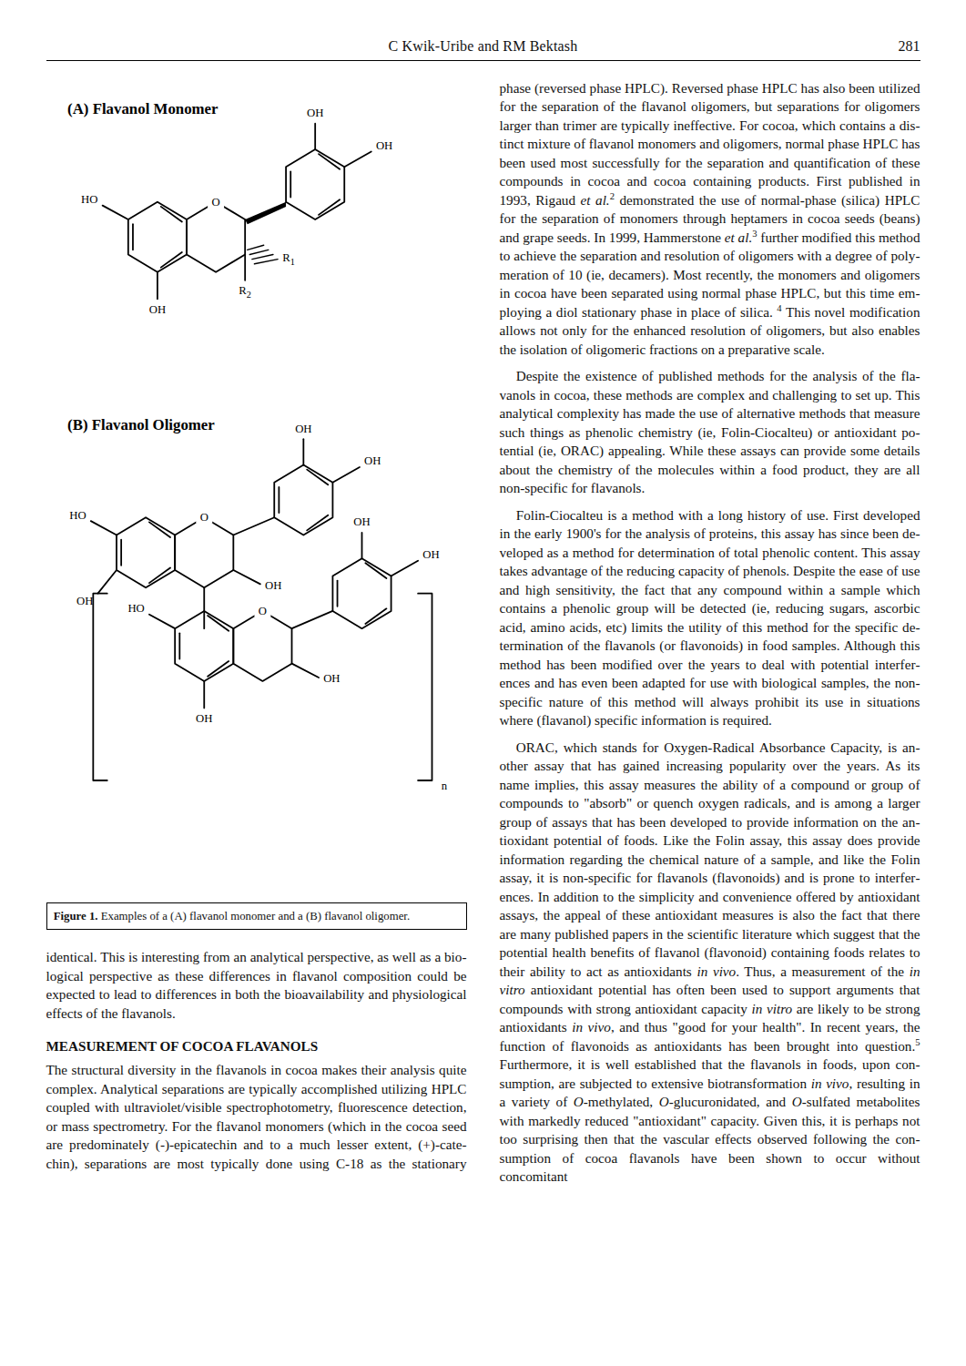C Kwik-Uribe and RM Bektash 281
(A) Flavanol Monomer O HO OH OH OH R1 R2 (B) Flavanol Oligomer O HO OH OH OH OH O HO OH OH OH OH n
Figure 1. Examples of a (A) flavanol monomer and a (B) flavanol oligomer.
identical. This is interesting from an analytical perspective, as well as a biological perspective as these differences in flavanol composition could be expected to lead to differences in both the bioavailability and physiological effects of the flavanols.
Measurement of Cocoa Flavanols
The structural diversity in the flavanols in cocoa makes their analysis quite complex. Analytical separations are typically accomplished utilizing HPLC coupled with ultraviolet/visible spectrophotometry, fluorescence detection, or mass spectrometry. For the flavanol monomers (which in the cocoa seed are predominately (-)-epicatechin and to a much lesser extent, (+)-catechin), separations are most typically done using C-18 as the stationary phase (reversed phase HPLC). Reversed phase HPLC has also been utilized for the separation of the flavanol oligomers, but separations for oligomers larger than trimer are typically ineffective. For cocoa, which contains a distinct mixture of flavanol monomers and oligomers, normal phase HPLC has been used most successfully for the separation and quantification of these compounds in cocoa and cocoa containing products. First published in 1993, Rigaud et al.2 demonstrated the use of normal-phase (silica) HPLC for the separation of monomers through heptamers in cocoa seeds (beans) and grape seeds. In 1999, Hammerstone et al.3 further modified this method to achieve the separation and resolution of oligomers with a degree of polymeration of 10 (ie, decamers). Most recently, the monomers and oligomers in cocoa have been separated using normal phase HPLC, but this time employing a diol stationary phase in place of silica. 4 This novel modification allows not only for the enhanced resolution of oligomers, but also enables the isolation of oligomeric fractions on a preparative scale.
Despite the existence of published methods for the analysis of the flavanols in cocoa, these methods are complex and challenging to set up. This analytical complexity has made the use of alternative methods that measure such things as phenolic chemistry (ie, Folin-Ciocalteu) or antioxidant potential (ie, ORAC) appealing. While these assays can provide some details about the chemistry of the molecules within a food product, they are all non-specific for flavanols.
Folin-Ciocalteu is a method with a long history of use. First developed in the early 1900's for the analysis of proteins, this assay has since been developed as a method for determination of total phenolic content. This assay takes advantage of the reducing capacity of phenols. Despite the ease of use and high sensitivity, the fact that any compound within a sample which contains a phenolic group will be detected (ie, reducing sugars, ascorbic acid, amino acids, etc) limits the utility of this method for the specific determination of the flavanols (or flavonoids) in food samples. Although this method has been modified over the years to deal with potential interferences and has even been adapted for use with biological samples, the non-specific nature of this method will always prohibit its use in situations where (flavanol) specific information is required.
ORAC, which stands for Oxygen-Radical Absorbance Capacity, is another assay that has gained increasing popularity over the years. As its name implies, this assay measures the ability of a compound or group of compounds to "absorb" or quench oxygen radicals, and is among a larger group of assays that has been developed to provide information on the antioxidant potential of foods. Like the Folin assay, this assay does provide information regarding the chemical nature of a sample, and like the Folin assay, it is non-specific for flavanols (flavonoids) and is prone to interferences. In addition to the simplicity and convenience offered by antioxidant assays, the appeal of these antioxidant measures is also the fact that there are many published papers in the scientific literature which suggest that the potential health benefits of flavanol (flavonoid) containing foods relates to their ability to act as antioxidants in vivo. Thus, a measurement of the in vitro antioxidant potential has often been used to support arguments that compounds with strong antioxidant capacity in vitro are likely to be strong antioxidants in vivo, and thus "good for your health". In recent years, the function of flavonoids as antioxidants has been brought into question.5 Furthermore, it is well established that the flavanols in foods, upon consumption, are subjected to extensive biotransformation in vivo, resulting in a variety of O-methylated, O-glucuronidated, and O-sulfated metabolites with markedly reduced "antioxidant" capacity. Given this, it is perhaps not too surprising then that the vascular effects observed following the consumption of cocoa flavanols have been shown to occur without concomitant